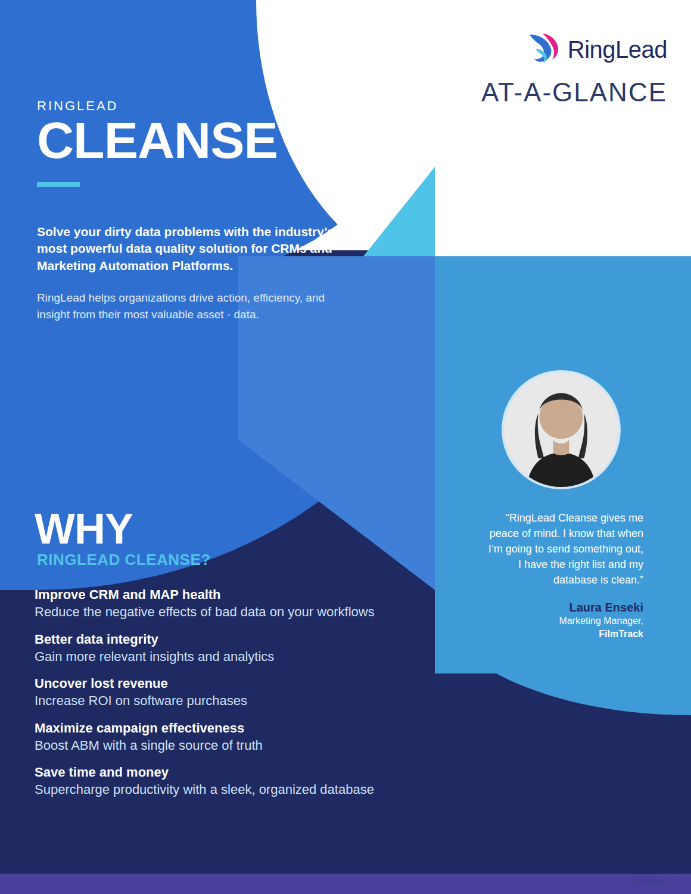RingLead
AT-A-GLANCE
RINGLEAD
CLEANSE
Solve your dirty data problems with the industry’s most powerful data quality solution for CRMs and Marketing Automation Platforms.
RingLead helps organizations drive action, efficiency, and insight from their most valuable asset - data.
“RingLead Cleanse gives me peace of mind. I know that when I’m going to send something out, I have the right list and my database is clean.”
Laura Enseki
Marketing Manager,
FilmTrack
WHY
RINGLEAD CLEANSE?
Improve CRM and MAP health
Reduce the negative effects of bad data on your workflows
Better data integrity
Gain more relevant insights and analytics
Uncover lost revenue
Increase ROI on software purchases
Maximize campaign effectiveness
Boost ABM with a single source of truth
Save time and money
Supercharge productivity with a sleek, organized database
20190IAAGL-CL